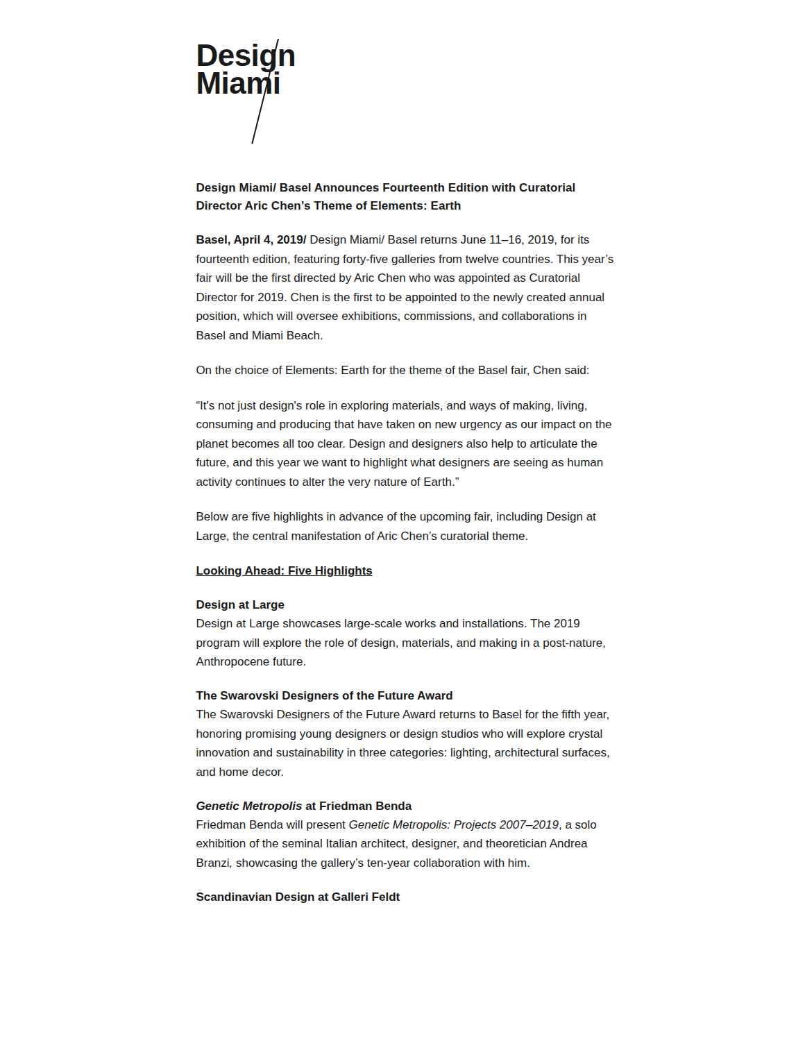Design
Miami
Design Miami/ Basel Announces Fourteenth Edition with Curatorial Director Aric Chen’s Theme of Elements: Earth
Basel, April 4, 2019/ Design Miami/ Basel returns June 11–16, 2019, for its fourteenth edition, featuring forty-five galleries from twelve countries. This year’s fair will be the first directed by Aric Chen who was appointed as Curatorial Director for 2019. Chen is the first to be appointed to the newly created annual position, which will oversee exhibitions, commissions, and collaborations in Basel and Miami Beach.
On the choice of Elements: Earth for the theme of the Basel fair, Chen said:
“It's not just design's role in exploring materials, and ways of making, living, consuming and producing that have taken on new urgency as our impact on the planet becomes all too clear. Design and designers also help to articulate the future, and this year we want to highlight what designers are seeing as human activity continues to alter the very nature of Earth.”
Below are five highlights in advance of the upcoming fair, including Design at Large, the central manifestation of Aric Chen’s curatorial theme.
Looking Ahead: Five Highlights
Design at Large
Design at Large showcases large-scale works and installations. The 2019 program will explore the role of design, materials, and making in a post-nature, Anthropocene future.
The Swarovski Designers of the Future Award
The Swarovski Designers of the Future Award returns to Basel for the fifth year, honoring promising young designers or design studios who will explore crystal innovation and sustainability in three categories: lighting, architectural surfaces, and home decor.
Genetic Metropolis at Friedman Benda
Friedman Benda will present Genetic Metropolis: Projects 2007–2019, a solo exhibition of the seminal Italian architect, designer, and theoretician Andrea Branzi, showcasing the gallery’s ten-year collaboration with him.
Scandinavian Design at Galleri Feldt